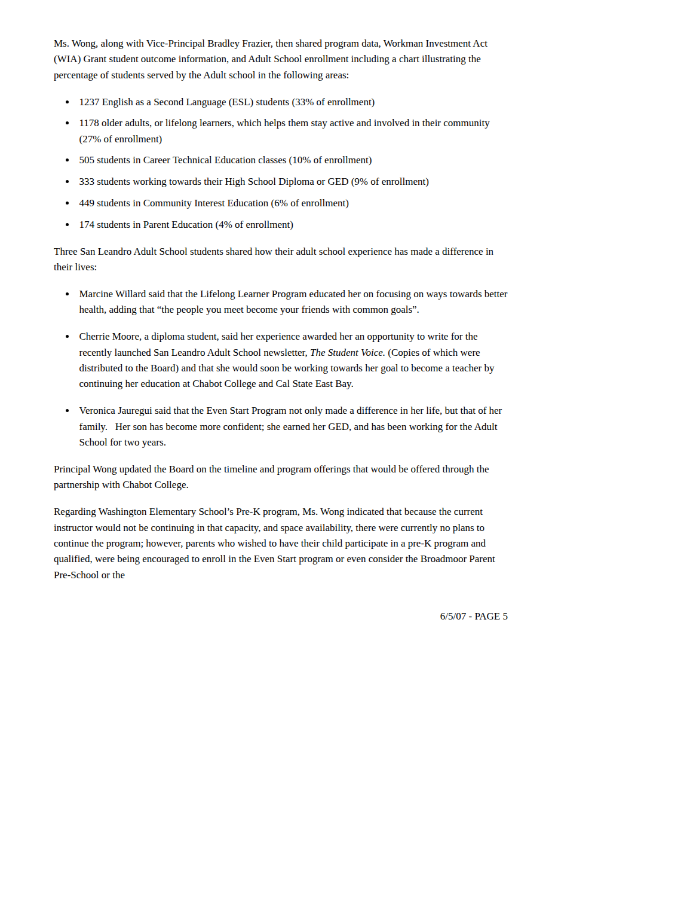Ms. Wong, along with Vice-Principal Bradley Frazier, then shared program data, Workman Investment Act (WIA) Grant student outcome information, and Adult School enrollment including a chart illustrating the percentage of students served by the Adult school in the following areas:
1237 English as a Second Language (ESL) students (33% of enrollment)
1178 older adults, or lifelong learners, which helps them stay active and involved in their community (27% of enrollment)
505 students in Career Technical Education classes (10% of enrollment)
333 students working towards their High School Diploma or GED (9% of enrollment)
449 students in Community Interest Education (6% of enrollment)
174 students in Parent Education (4% of enrollment)
Three San Leandro Adult School students shared how their adult school experience has made a difference in their lives:
Marcine Willard said that the Lifelong Learner Program educated her on focusing on ways towards better health, adding that “the people you meet become your friends with common goals”.
Cherrie Moore, a diploma student, said her experience awarded her an opportunity to write for the recently launched San Leandro Adult School newsletter, The Student Voice. (Copies of which were distributed to the Board) and that she would soon be working towards her goal to become a teacher by continuing her education at Chabot College and Cal State East Bay.
Veronica Jauregui said that the Even Start Program not only made a difference in her life, but that of her family. Her son has become more confident; she earned her GED, and has been working for the Adult School for two years.
Principal Wong updated the Board on the timeline and program offerings that would be offered through the partnership with Chabot College.
Regarding Washington Elementary School’s Pre-K program, Ms. Wong indicated that because the current instructor would not be continuing in that capacity, and space availability, there were currently no plans to continue the program; however, parents who wished to have their child participate in a pre-K program and qualified, were being encouraged to enroll in the Even Start program or even consider the Broadmoor Parent Pre-School or the
6/5/07 - PAGE 5